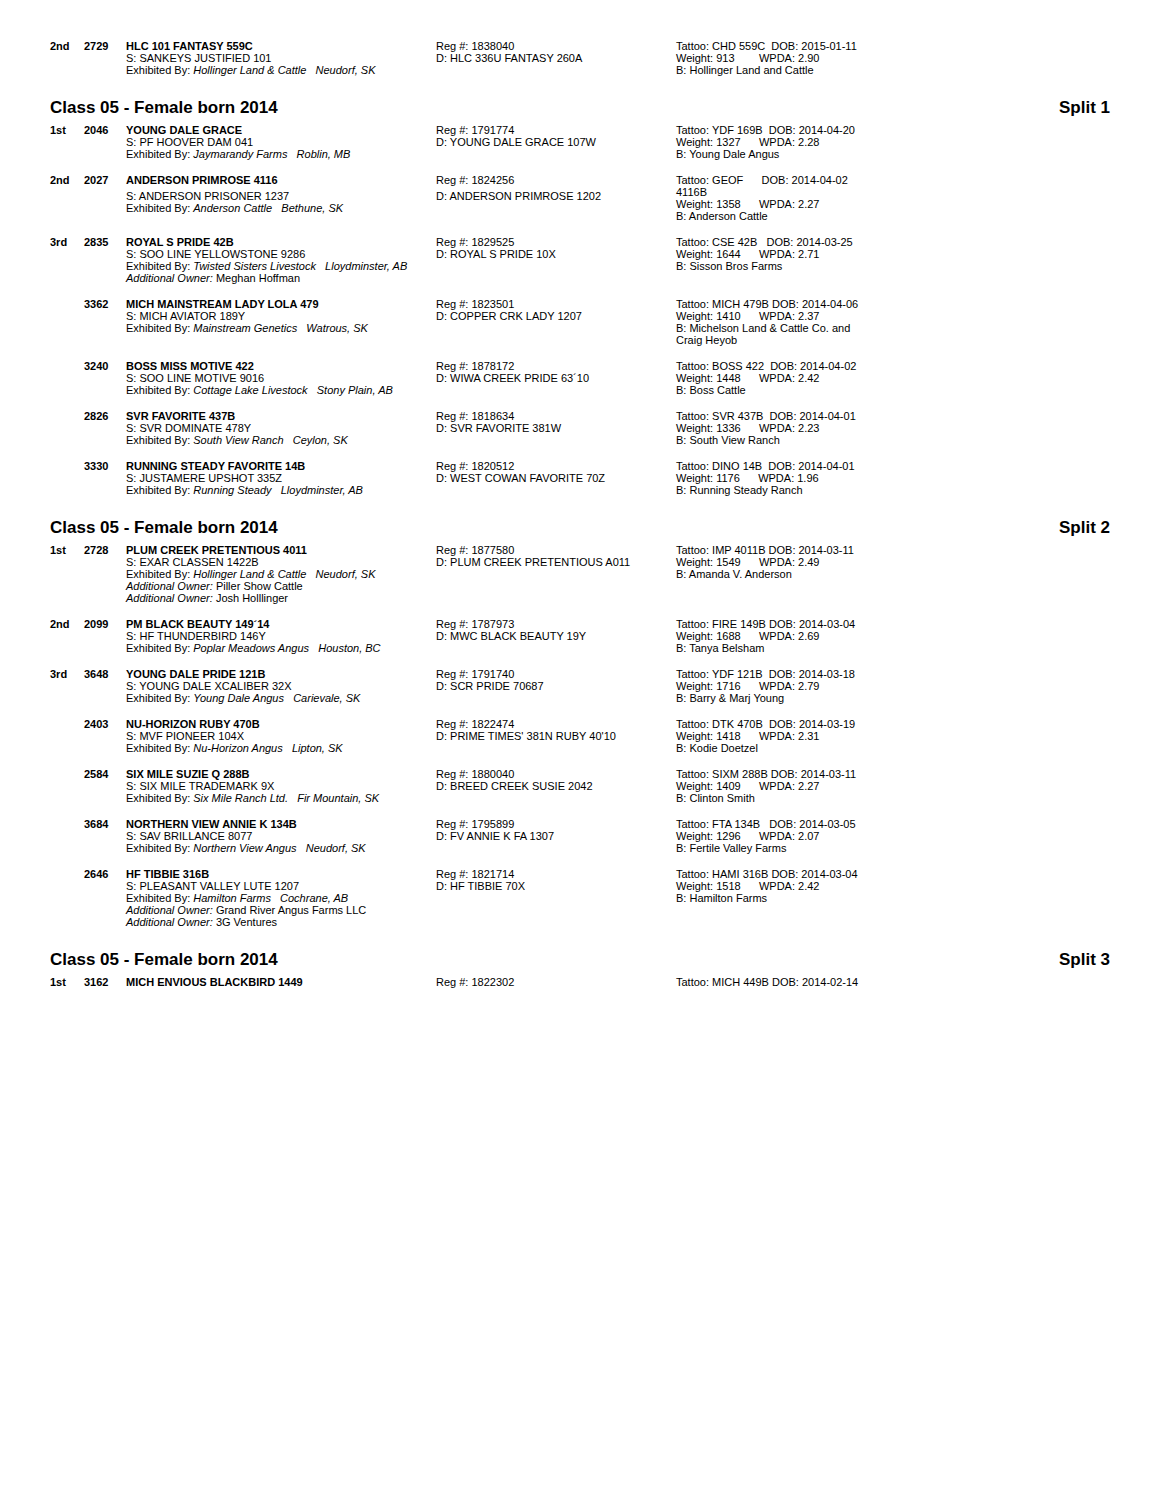2nd
2729
HLC 101 FANTASY 559C
S: SANKEYS JUSTIFIED 101
Exhibited By: Hollinger Land & Cattle Neudorf, SK
Reg #: 1838040
D: HLC 336U FANTASY 260A
Tattoo: CHD 559C DOB: 2015-01-11
Weight: 913 WPDA: 2.90
B: Hollinger Land and Cattle
Class 05 - Female born 2014 Split 1
1st
2046
YOUNG DALE GRACE
S: PF HOOVER DAM 041
Exhibited By: Jaymarandy Farms Roblin, MB
Reg #: 1791774
D: YOUNG DALE GRACE 107W
Tattoo: YDF 169B DOB: 2014-04-20
Weight: 1327 WPDA: 2.28
B: Young Dale Angus
2nd
2027
ANDERSON PRIMROSE 4116
S: ANDERSON PRISONER 1237
Exhibited By: Anderson Cattle Bethune, SK
Reg #: 1824256
D: ANDERSON PRIMROSE 1202
Tattoo: GEOF DOB: 2014-04-02
4116B
Weight: 1358 WPDA: 2.27
B: Anderson Cattle
3rd
2835
ROYAL S PRIDE 42B
S: SOO LINE YELLOWSTONE 9286
Exhibited By: Twisted Sisters Livestock Lloydminster, AB
Additional Owner: Meghan Hoffman
Reg #: 1829525
D: ROYAL S PRIDE 10X
Tattoo: CSE 42B DOB: 2014-03-25
Weight: 1644 WPDA: 2.71
B: Sisson Bros Farms
3362
MICH MAINSTREAM LADY LOLA 479
S: MICH AVIATOR 189Y
Exhibited By: Mainstream Genetics Watrous, SK
Reg #: 1823501
D: COPPER CRK LADY 1207
Tattoo: MICH 479B DOB: 2014-04-06
Weight: 1410 WPDA: 2.37
B: Michelson Land & Cattle Co. and
Craig Heyob
3240
BOSS MISS MOTIVE 422
S: SOO LINE MOTIVE 9016
Exhibited By: Cottage Lake Livestock Stony Plain, AB
Reg #: 1878172
D: WIWA CREEK PRIDE 63´10
Tattoo: BOSS 422 DOB: 2014-04-02
Weight: 1448 WPDA: 2.42
B: Boss Cattle
2826
SVR FAVORITE 437B
S: SVR DOMINATE 478Y
Exhibited By: South View Ranch Ceylon, SK
Reg #: 1818634
D: SVR FAVORITE 381W
Tattoo: SVR 437B DOB: 2014-04-01
Weight: 1336 WPDA: 2.23
B: South View Ranch
3330
RUNNING STEADY FAVORITE 14B
S: JUSTAMERE UPSHOT 335Z
Exhibited By: Running Steady Lloydminster, AB
Reg #: 1820512
D: WEST COWAN FAVORITE 70Z
Tattoo: DINO 14B DOB: 2014-04-01
Weight: 1176 WPDA: 1.96
B: Running Steady Ranch
Class 05 - Female born 2014 Split 2
1st
2728
PLUM CREEK PRETENTIOUS 4011
S: EXAR CLASSEN 1422B
Exhibited By: Hollinger Land & Cattle Neudorf, SK
Additional Owner: Piller Show Cattle
Additional Owner: Josh Holllinger
Reg #: 1877580
D: PLUM CREEK PRETENTIOUS A011
Tattoo: IMP 4011B DOB: 2014-03-11
Weight: 1549 WPDA: 2.49
B: Amanda V. Anderson
2nd
2099
PM BLACK BEAUTY 149´14
S: HF THUNDERBIRD 146Y
Exhibited By: Poplar Meadows Angus Houston, BC
Reg #: 1787973
D: MWC BLACK BEAUTY 19Y
Tattoo: FIRE 149B DOB: 2014-03-04
Weight: 1688 WPDA: 2.69
B: Tanya Belsham
3rd
3648
YOUNG DALE PRIDE 121B
S: YOUNG DALE XCALIBER 32X
Exhibited By: Young Dale Angus Carievale, SK
Reg #: 1791740
D: SCR PRIDE 70687
Tattoo: YDF 121B DOB: 2014-03-18
Weight: 1716 WPDA: 2.79
B: Barry & Marj Young
2403
NU-HORIZON RUBY 470B
S: MVF PIONEER 104X
Exhibited By: Nu-Horizon Angus Lipton, SK
Reg #: 1822474
D: PRIME TIMES' 381N RUBY 40'10
Tattoo: DTK 470B DOB: 2014-03-19
Weight: 1418 WPDA: 2.31
B: Kodie Doetzel
2584
SIX MILE SUZIE Q 288B
S: SIX MILE TRADEMARK 9X
Exhibited By: Six Mile Ranch Ltd. Fir Mountain, SK
Reg #: 1880040
D: BREED CREEK SUSIE 2042
Tattoo: SIXM 288B DOB: 2014-03-11
Weight: 1409 WPDA: 2.27
B: Clinton Smith
3684
NORTHERN VIEW ANNIE K 134B
S: SAV BRILLANCE 8077
Exhibited By: Northern View Angus Neudorf, SK
Reg #: 1795899
D: FV ANNIE K FA 1307
Tattoo: FTA 134B DOB: 2014-03-05
Weight: 1296 WPDA: 2.07
B: Fertile Valley Farms
2646
HF TIBBIE 316B
S: PLEASANT VALLEY LUTE 1207
Exhibited By: Hamilton Farms Cochrane, AB
Additional Owner: Grand River Angus Farms LLC
Additional Owner: 3G Ventures
Reg #: 1821714
D: HF TIBBIE 70X
Tattoo: HAMI 316B DOB: 2014-03-04
Weight: 1518 WPDA: 2.42
B: Hamilton Farms
Class 05 - Female born 2014 Split 3
1st
3162
MICH ENVIOUS BLACKBIRD 1449
Reg #: 1822302
Tattoo: MICH 449B DOB: 2014-02-14